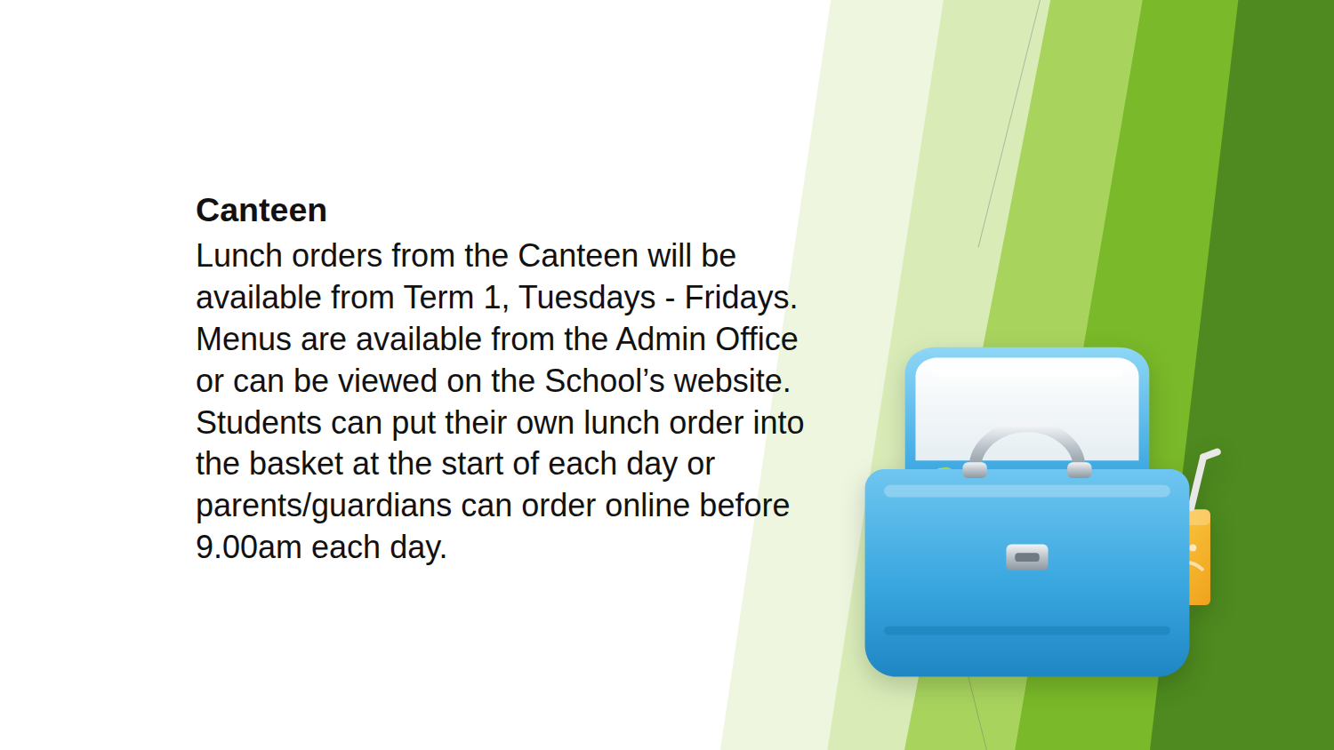Canteen
Lunch orders from the Canteen will be available from Term 1, Tuesdays - Fridays. Menus are available from the Admin Office or can be viewed on the School’s website. Students can put their own lunch order into the basket at the start of each day or parents/guardians can order online before 9.00am each day.